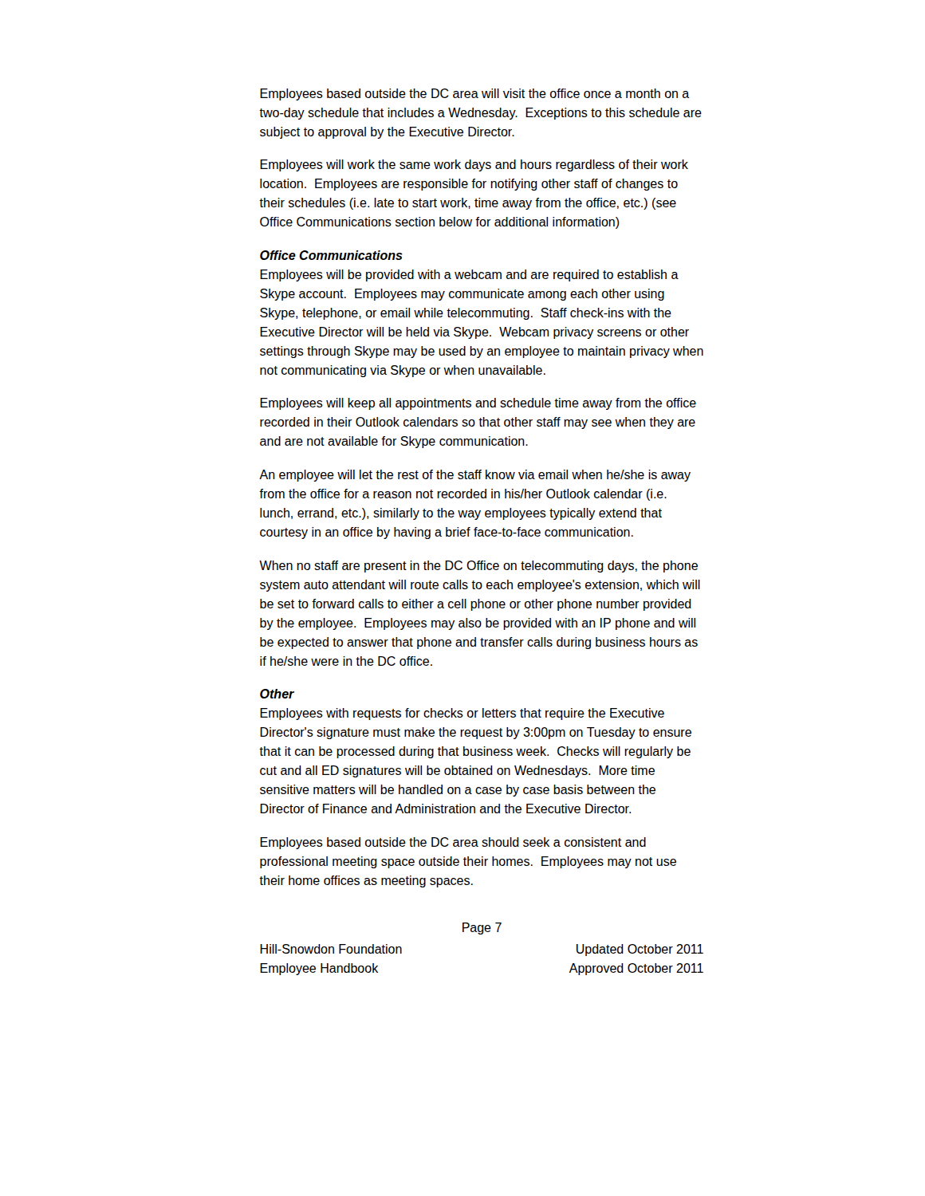Employees based outside the DC area will visit the office once a month on a two-day schedule that includes a Wednesday. Exceptions to this schedule are subject to approval by the Executive Director.
Employees will work the same work days and hours regardless of their work location. Employees are responsible for notifying other staff of changes to their schedules (i.e. late to start work, time away from the office, etc.) (see Office Communications section below for additional information)
Office Communications
Employees will be provided with a webcam and are required to establish a Skype account. Employees may communicate among each other using Skype, telephone, or email while telecommuting. Staff check-ins with the Executive Director will be held via Skype. Webcam privacy screens or other settings through Skype may be used by an employee to maintain privacy when not communicating via Skype or when unavailable.
Employees will keep all appointments and schedule time away from the office recorded in their Outlook calendars so that other staff may see when they are and are not available for Skype communication.
An employee will let the rest of the staff know via email when he/she is away from the office for a reason not recorded in his/her Outlook calendar (i.e. lunch, errand, etc.), similarly to the way employees typically extend that courtesy in an office by having a brief face-to-face communication.
When no staff are present in the DC Office on telecommuting days, the phone system auto attendant will route calls to each employee's extension, which will be set to forward calls to either a cell phone or other phone number provided by the employee. Employees may also be provided with an IP phone and will be expected to answer that phone and transfer calls during business hours as if he/she were in the DC office.
Other
Employees with requests for checks or letters that require the Executive Director's signature must make the request by 3:00pm on Tuesday to ensure that it can be processed during that business week. Checks will regularly be cut and all ED signatures will be obtained on Wednesdays. More time sensitive matters will be handled on a case by case basis between the Director of Finance and Administration and the Executive Director.
Employees based outside the DC area should seek a consistent and professional meeting space outside their homes. Employees may not use their home offices as meeting spaces.
Page 7
Hill-Snowdon Foundation Employee Handbook
Updated October 2011 Approved October 2011